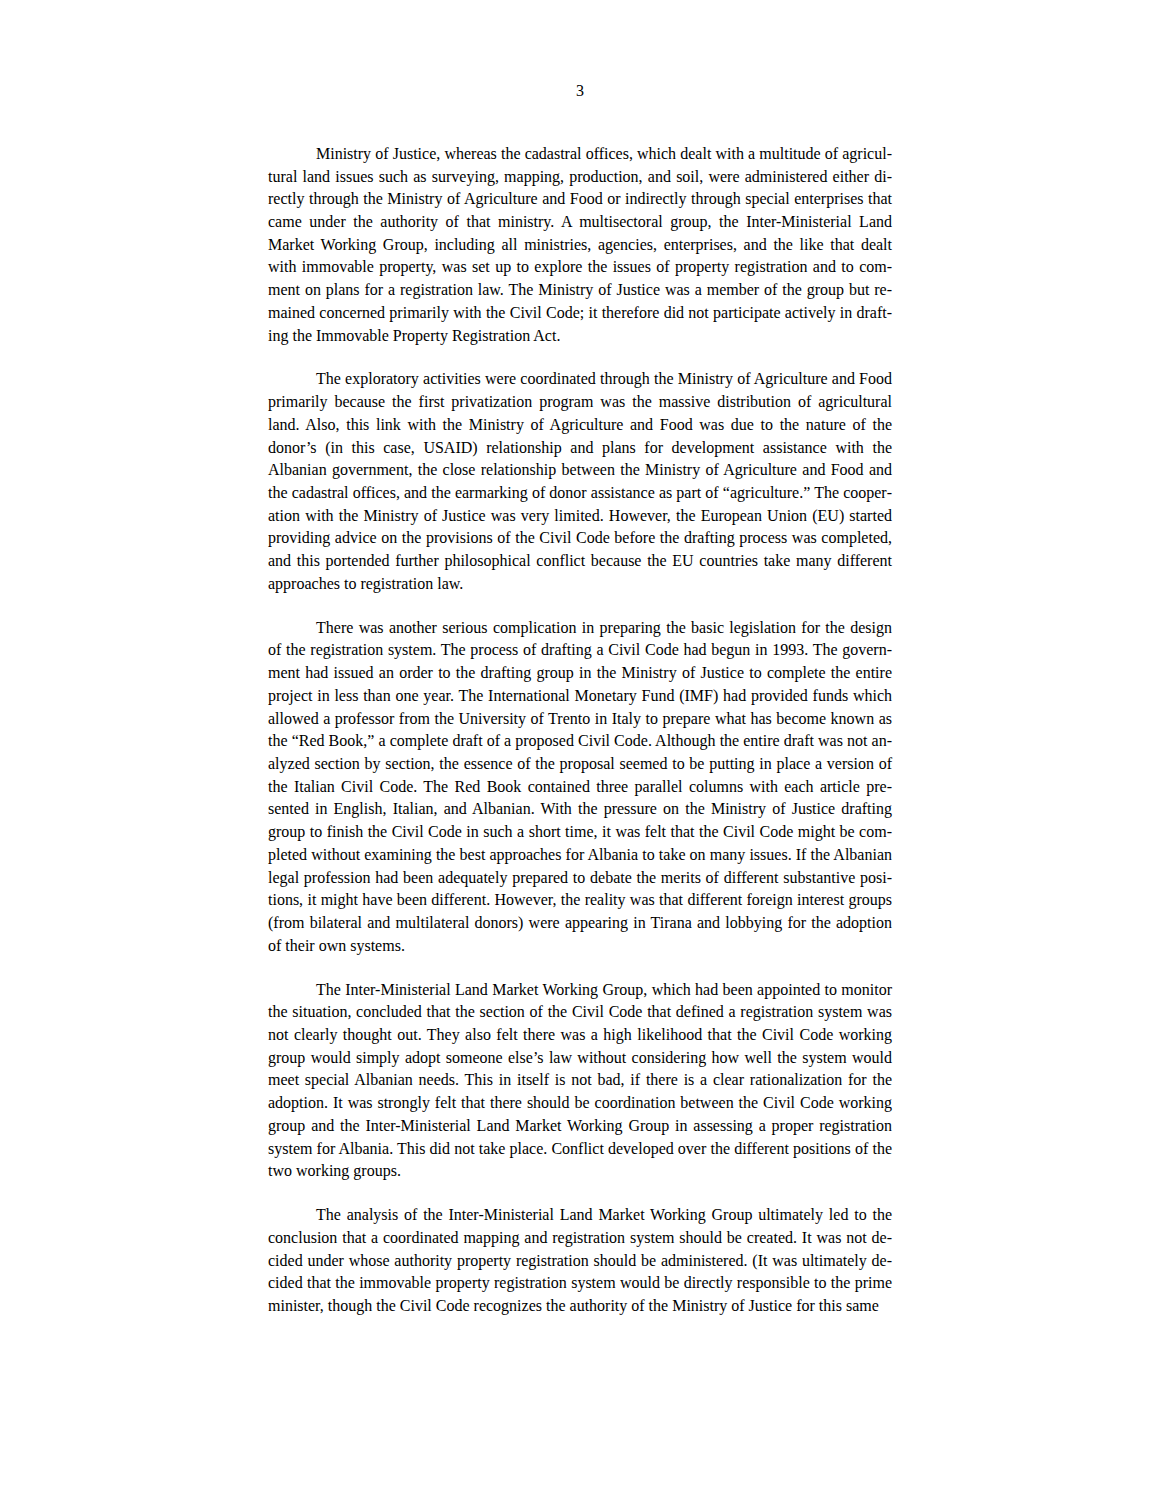3
Ministry of Justice, whereas the cadastral offices, which dealt with a multitude of agricultural land issues such as surveying, mapping, production, and soil, were administered either directly through the Ministry of Agriculture and Food or indirectly through special enterprises that came under the authority of that ministry. A multisectoral group, the Inter-Ministerial Land Market Working Group, including all ministries, agencies, enterprises, and the like that dealt with immovable property, was set up to explore the issues of property registration and to comment on plans for a registration law. The Ministry of Justice was a member of the group but remained concerned primarily with the Civil Code; it therefore did not participate actively in drafting the Immovable Property Registration Act.
The exploratory activities were coordinated through the Ministry of Agriculture and Food primarily because the first privatization program was the massive distribution of agricultural land. Also, this link with the Ministry of Agriculture and Food was due to the nature of the donor’s (in this case, USAID) relationship and plans for development assistance with the Albanian government, the close relationship between the Ministry of Agriculture and Food and the cadastral offices, and the earmarking of donor assistance as part of “agriculture.” The cooperation with the Ministry of Justice was very limited. However, the European Union (EU) started providing advice on the provisions of the Civil Code before the drafting process was completed, and this portended further philosophical conflict because the EU countries take many different approaches to registration law.
There was another serious complication in preparing the basic legislation for the design of the registration system. The process of drafting a Civil Code had begun in 1993. The government had issued an order to the drafting group in the Ministry of Justice to complete the entire project in less than one year. The International Monetary Fund (IMF) had provided funds which allowed a professor from the University of Trento in Italy to prepare what has become known as the “Red Book,” a complete draft of a proposed Civil Code. Although the entire draft was not analyzed section by section, the essence of the proposal seemed to be putting in place a version of the Italian Civil Code. The Red Book contained three parallel columns with each article presented in English, Italian, and Albanian. With the pressure on the Ministry of Justice drafting group to finish the Civil Code in such a short time, it was felt that the Civil Code might be completed without examining the best approaches for Albania to take on many issues. If the Albanian legal profession had been adequately prepared to debate the merits of different substantive positions, it might have been different. However, the reality was that different foreign interest groups (from bilateral and multilateral donors) were appearing in Tirana and lobbying for the adoption of their own systems.
The Inter-Ministerial Land Market Working Group, which had been appointed to monitor the situation, concluded that the section of the Civil Code that defined a registration system was not clearly thought out. They also felt there was a high likelihood that the Civil Code working group would simply adopt someone else’s law without considering how well the system would meet special Albanian needs. This in itself is not bad, if there is a clear rationalization for the adoption. It was strongly felt that there should be coordination between the Civil Code working group and the Inter-Ministerial Land Market Working Group in assessing a proper registration system for Albania. This did not take place. Conflict developed over the different positions of the two working groups.
The analysis of the Inter-Ministerial Land Market Working Group ultimately led to the conclusion that a coordinated mapping and registration system should be created. It was not decided under whose authority property registration should be administered. (It was ultimately decided that the immovable property registration system would be directly responsible to the prime minister, though the Civil Code recognizes the authority of the Ministry of Justice for this same